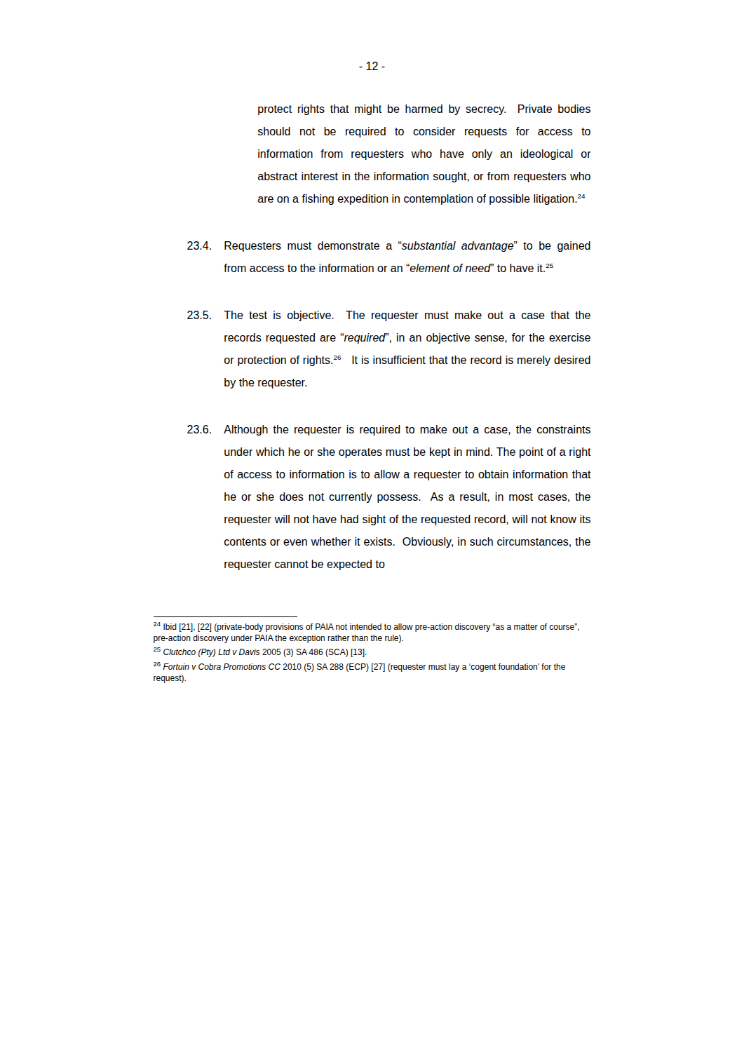- 12 -
protect rights that might be harmed by secrecy. Private bodies should not be required to consider requests for access to information from requesters who have only an ideological or abstract interest in the information sought, or from requesters who are on a fishing expedition in contemplation of possible litigation.24
23.4.
Requesters must demonstrate a “substantial advantage” to be gained from access to the information or an “element of need” to have it.25
23.5.
The test is objective. The requester must make out a case that the records requested are “required”, in an objective sense, for the exercise or protection of rights.26 It is insufficient that the record is merely desired by the requester.
23.6.
Although the requester is required to make out a case, the constraints under which he or she operates must be kept in mind. The point of a right of access to information is to allow a requester to obtain information that he or she does not currently possess. As a result, in most cases, the requester will not have had sight of the requested record, will not know its contents or even whether it exists. Obviously, in such circumstances, the requester cannot be expected to
24 Ibid [21], [22] (private-body provisions of PAIA not intended to allow pre-action discovery “as a matter of course”, pre-action discovery under PAIA the exception rather than the rule).
25 Clutchco (Pty) Ltd v Davis 2005 (3) SA 486 (SCA) [13].
26 Fortuin v Cobra Promotions CC 2010 (5) SA 288 (ECP) [27] (requester must lay a ‘cogent foundation’ for the request).